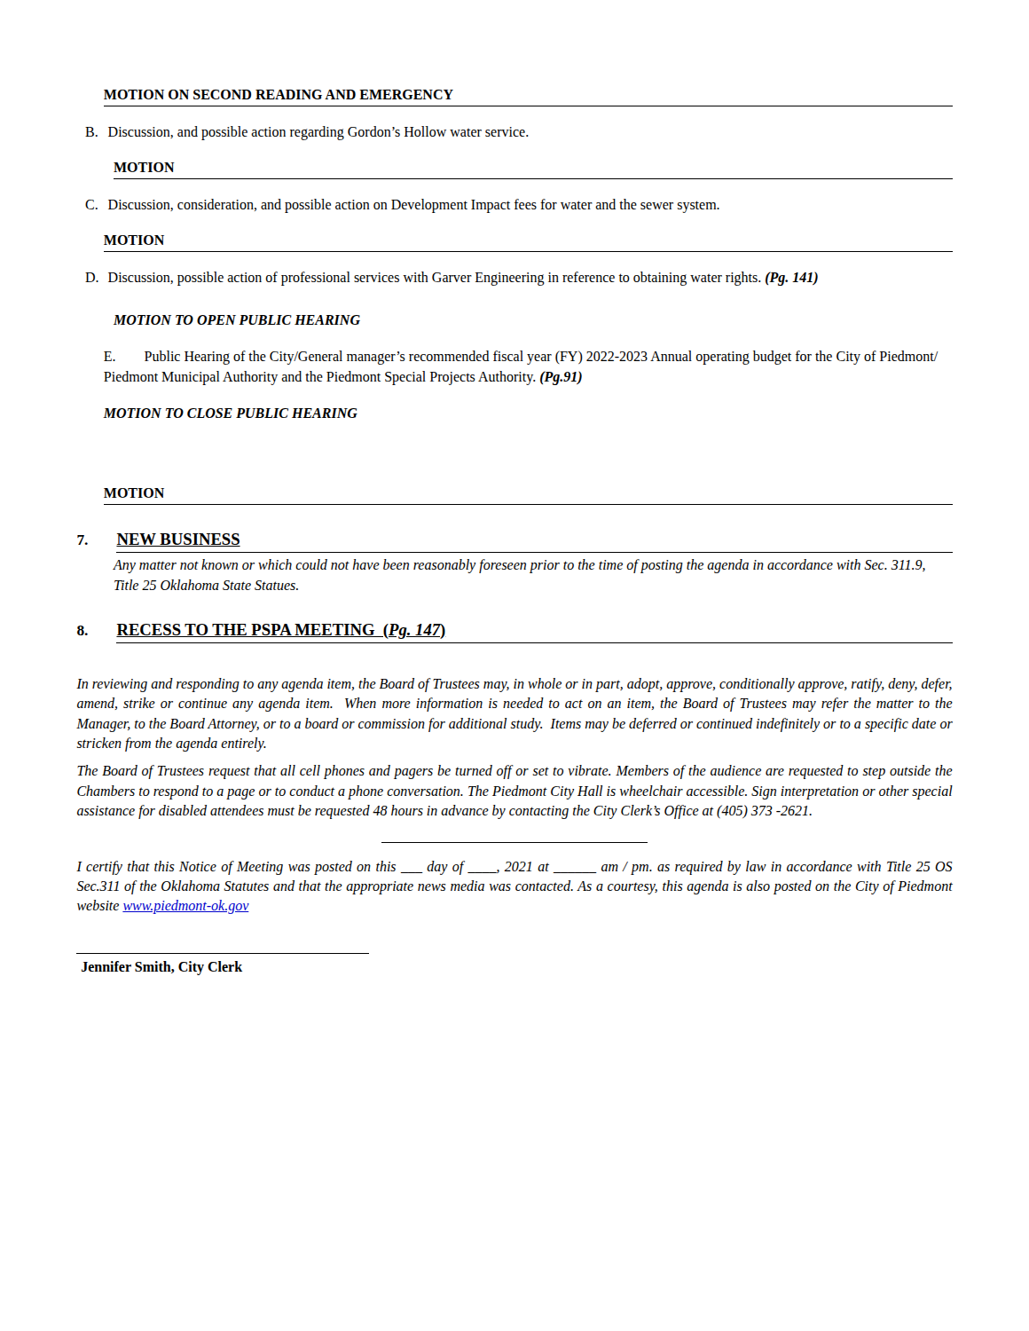MOTION ON SECOND READING AND EMERGENCY
B.
Discussion, and possible action regarding Gordon’s Hollow water service.
MOTION
C.
Discussion, consideration, and possible action on Development Impact fees for water and the sewer system.
MOTION
D.
Discussion, possible action of professional services with Garver Engineering in reference to obtaining water rights. (Pg. 141)
MOTION TO OPEN PUBLIC HEARING
E. Public Hearing of the City/General manager’s recommended fiscal year (FY) 2022-2023 Annual operating budget for the City of Piedmont/ Piedmont Municipal Authority and the Piedmont Special Projects Authority. (Pg.91)
MOTION TO CLOSE PUBLIC HEARING
MOTION
7.
NEW BUSINESS
Any matter not known or which could not have been reasonably foreseen prior to the time of posting the agenda in accordance with Sec. 311.9, Title 25 Oklahoma State Statues.
8.
RECESS TO THE PSPA MEETING (Pg. 147)
In reviewing and responding to any agenda item, the Board of Trustees may, in whole or in part, adopt, approve, conditionally approve, ratify, deny, defer, amend, strike or continue any agenda item. When more information is needed to act on an item, the Board of Trustees may refer the matter to the Manager, to the Board Attorney, or to a board or commission for additional study. Items may be deferred or continued indefinitely or to a specific date or stricken from the agenda entirely.
The Board of Trustees request that all cell phones and pagers be turned off or set to vibrate. Members of the audience are requested to step outside the Chambers to respond to a page or to conduct a phone conversation. The Piedmont City Hall is wheelchair accessible. Sign interpretation or other special assistance for disabled attendees must be requested 48 hours in advance by contacting the City Clerk’s Office at (405) 373 -2621.
I certify that this Notice of Meeting was posted on this ___ day of ____, 2021 at ______ am / pm. as required by law in accordance with Title 25 OS Sec.311 of the Oklahoma Statutes and that the appropriate news media was contacted. As a courtesy, this agenda is also posted on the City of Piedmont website www.piedmont-ok.gov
Jennifer Smith, City Clerk